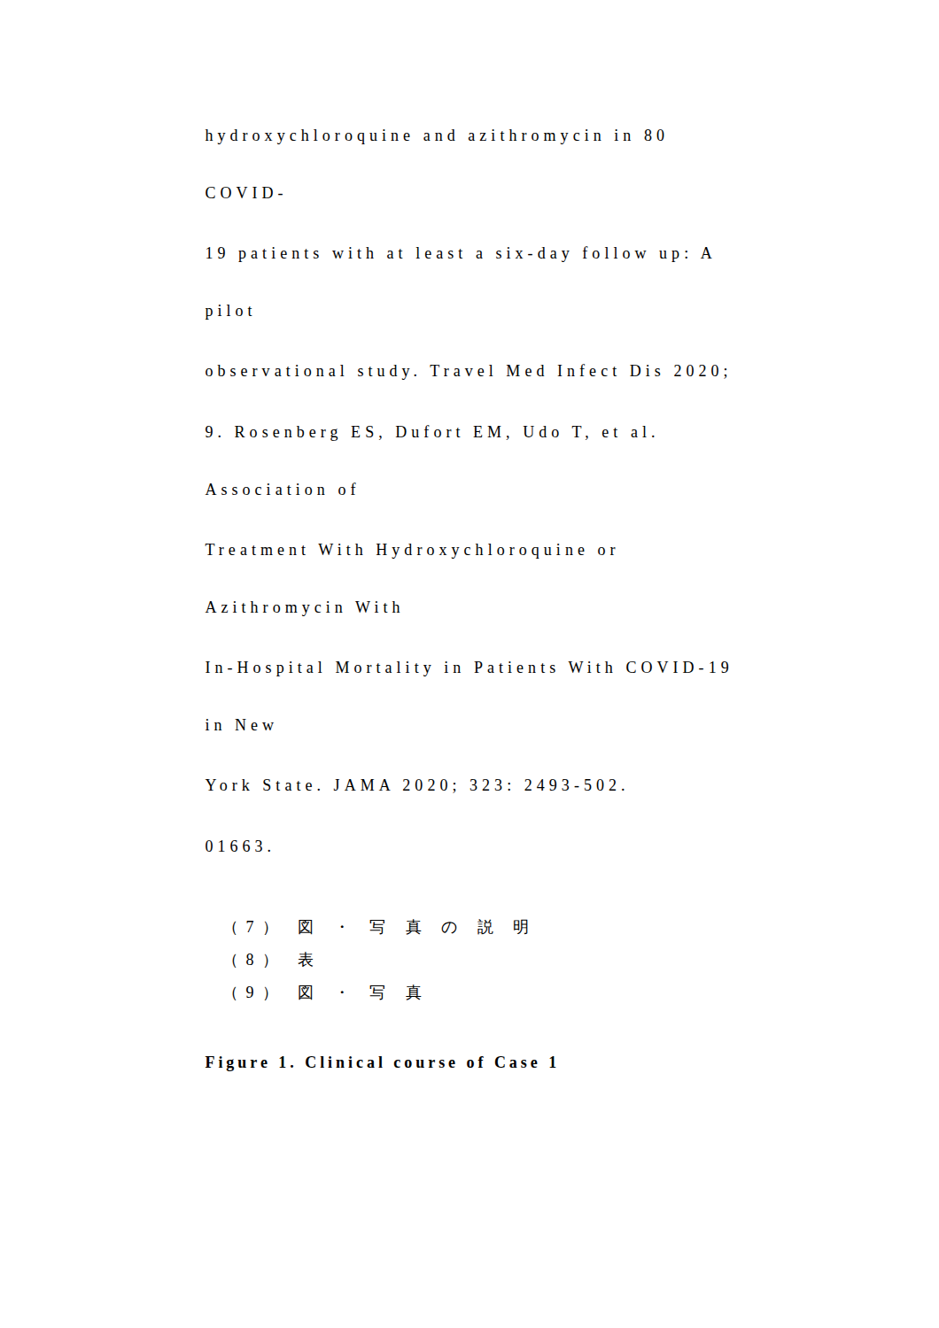hydroxychloroquine and azithromycin in 80 COVID-
19 patients with at least a six-day follow up: A pilot
observational study. Travel Med Infect Dis 2020;
9. Rosenberg ES, Dufort EM, Udo T, et al. Association of
Treatment With Hydroxychloroquine or Azithromycin With
In-Hospital Mortality in Patients With COVID-19 in New
York State. JAMA 2020; 323: 2493-502.
01663.
（7） 図 ・ 写 真 の 説 明
（8） 表
（9） 図 ・ 写 真
Figure 1. Clinical course of Case 1